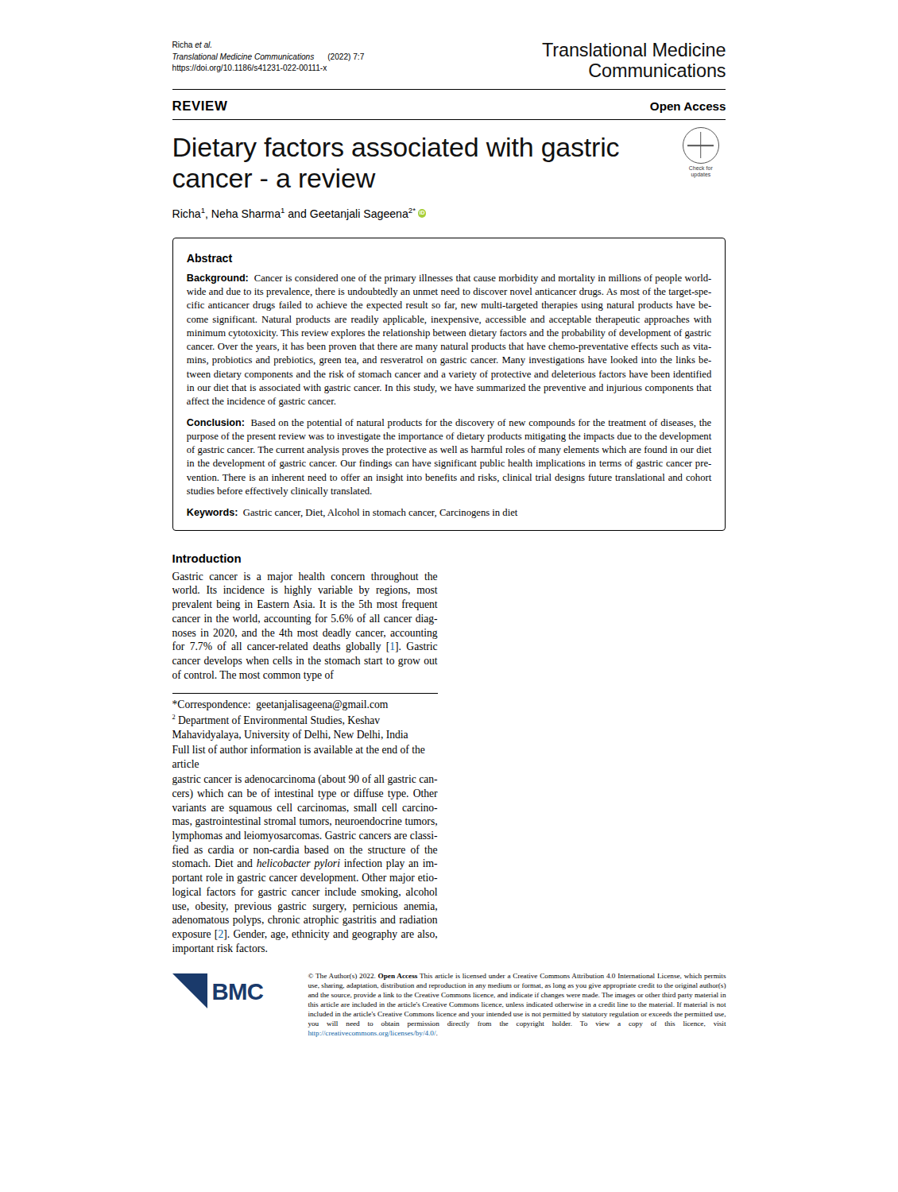Richa et al. Translational Medicine Communications (2022) 7:7 https://doi.org/10.1186/s41231-022-00111-x
Translational Medicine
Communications
REVIEW
Open Access
Check for
updates
Dietary factors associated with gastric cancer - a review
Richa1, Neha Sharma1 and Geetanjali Sageena2*
Abstract
Background: Cancer is considered one of the primary illnesses that cause morbidity and mortality in millions of people worldwide and due to its prevalence, there is undoubtedly an unmet need to discover novel anticancer drugs. As most of the target-specific anticancer drugs failed to achieve the expected result so far, new multi-targeted therapies using natural products have become significant. Natural products are readily applicable, inexpensive, accessible and acceptable therapeutic approaches with minimum cytotoxicity. This review explores the relationship between dietary factors and the probability of development of gastric cancer. Over the years, it has been proven that there are many natural products that have chemo-preventative effects such as vitamins, probiotics and prebiotics, green tea, and resveratrol on gastric cancer. Many investigations have looked into the links between dietary components and the risk of stomach cancer and a variety of protective and deleterious factors have been identified in our diet that is associated with gastric cancer. In this study, we have summarized the preventive and injurious components that affect the incidence of gastric cancer.
Conclusion: Based on the potential of natural products for the discovery of new compounds for the treatment of diseases, the purpose of the present review was to investigate the importance of dietary products mitigating the impacts due to the development of gastric cancer. The current analysis proves the protective as well as harmful roles of many elements which are found in our diet in the development of gastric cancer. Our findings can have significant public health implications in terms of gastric cancer prevention. There is an inherent need to offer an insight into benefits and risks, clinical trial designs future translational and cohort studies before effectively clinically translated.
Keywords: Gastric cancer, Diet, Alcohol in stomach cancer, Carcinogens in diet
Introduction
Gastric cancer is a major health concern throughout the world. Its incidence is highly variable by regions, most prevalent being in Eastern Asia. It is the 5th most frequent cancer in the world, accounting for 5.6% of all cancer diagnoses in 2020, and the 4th most deadly cancer, accounting for 7.7% of all cancer-related deaths globally [1]. Gastric cancer develops when cells in the stomach start to grow out of control. The most common type of
*Correspondence: geetanjalisageena@gmail.com
2 Department of Environmental Studies, Keshav Mahavidyalaya, University of Delhi, New Delhi, India
Full list of author information is available at the end of the article
gastric cancer is adenocarcinoma (about 90 of all gastric cancers) which can be of intestinal type or diffuse type. Other variants are squamous cell carcinomas, small cell carcinomas, gastrointestinal stromal tumors, neuroendocrine tumors, lymphomas and leiomyosarcomas. Gastric cancers are classified as cardia or non-cardia based on the structure of the stomach. Diet and helicobacter pylori infection play an important role in gastric cancer development. Other major etiological factors for gastric cancer include smoking, alcohol use, obesity, previous gastric surgery, pernicious anemia, adenomatous polyps, chronic atrophic gastritis and radiation exposure [2]. Gender, age, ethnicity and geography are also, important risk factors.
BMC
© The Author(s) 2022. Open Access This article is licensed under a Creative Commons Attribution 4.0 International License, which permits use, sharing, adaptation, distribution and reproduction in any medium or format, as long as you give appropriate credit to the original author(s) and the source, provide a link to the Creative Commons licence, and indicate if changes were made. The images or other third party material in this article are included in the article's Creative Commons licence, unless indicated otherwise in a credit line to the material. If material is not included in the article's Creative Commons licence and your intended use is not permitted by statutory regulation or exceeds the permitted use, you will need to obtain permission directly from the copyright holder. To view a copy of this licence, visit http://creativecommons.org/licenses/by/4.0/.